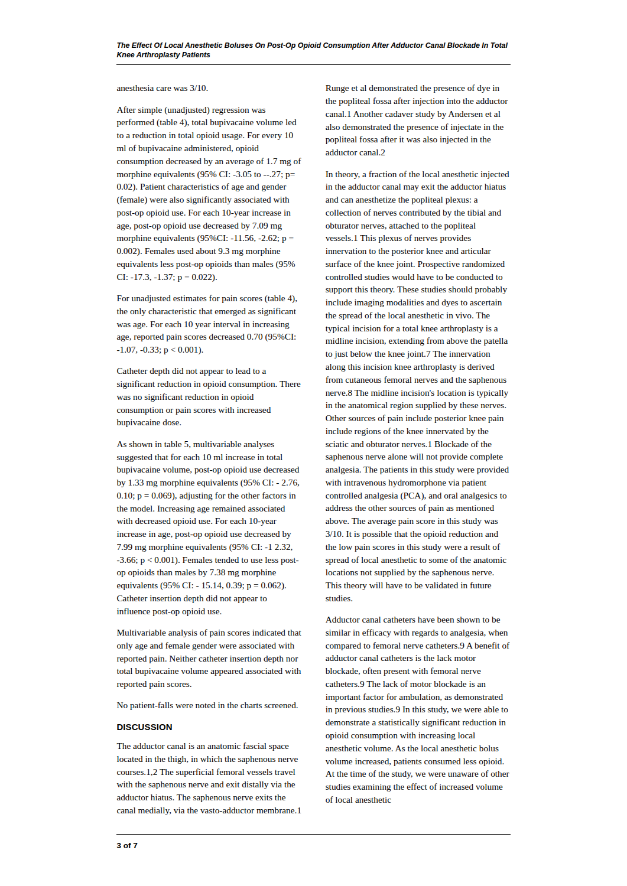The Effect Of Local Anesthetic Boluses On Post-Op Opioid Consumption After Adductor Canal Blockade In Total Knee Arthroplasty Patients
anesthesia care was 3/10.
After simple (unadjusted) regression was performed (table 4), total bupivacaine volume led to a reduction in total opioid usage. For every 10 ml of bupivacaine administered, opioid consumption decreased by an average of 1.7 mg of morphine equivalents (95% CI: -3.05 to --.27; p= 0.02). Patient characteristics of age and gender (female) were also significantly associated with post-op opioid use. For each 10-year increase in age, post-op opioid use decreased by 7.09 mg morphine equivalents (95%CI: -11.56, -2.62; p = 0.002). Females used about 9.3 mg morphine equivalents less post-op opioids than males (95% CI: -17.3, -1.37; p = 0.022).
For unadjusted estimates for pain scores (table 4), the only characteristic that emerged as significant was age. For each 10 year interval in increasing age, reported pain scores decreased 0.70 (95%CI: -1.07, -0.33; p < 0.001).
Catheter depth did not appear to lead to a significant reduction in opioid consumption. There was no significant reduction in opioid consumption or pain scores with increased bupivacaine dose.
As shown in table 5, multivariable analyses suggested that for each 10 ml increase in total bupivacaine volume, post-op opioid use decreased by 1.33 mg morphine equivalents (95% CI: - 2.76, 0.10; p = 0.069), adjusting for the other factors in the model. Increasing age remained associated with decreased opioid use. For each 10-year increase in age, post-op opioid use decreased by 7.99 mg morphine equivalents (95% CI: -1 2.32, -3.66; p < 0.001). Females tended to use less post-op opioids than males by 7.38 mg morphine equivalents (95% CI: - 15.14, 0.39; p = 0.062). Catheter insertion depth did not appear to influence post-op opioid use.
Multivariable analysis of pain scores indicated that only age and female gender were associated with reported pain. Neither catheter insertion depth nor total bupivacaine volume appeared associated with reported pain scores.
No patient-falls were noted in the charts screened.
DISCUSSION
The adductor canal is an anatomic fascial space located in the thigh, in which the saphenous nerve courses.1,2 The superficial femoral vessels travel with the saphenous nerve and exit distally via the adductor hiatus. The saphenous nerve exits the canal medially, via the vasto-adductor membrane.1 Runge et al demonstrated the presence of dye in the popliteal fossa after injection into the adductor canal.1 Another cadaver study by Andersen et al also demonstrated the presence of injectate in the popliteal fossa after it was also injected in the adductor canal.2
In theory, a fraction of the local anesthetic injected in the adductor canal may exit the adductor hiatus and can anesthetize the popliteal plexus: a collection of nerves contributed by the tibial and obturator nerves, attached to the popliteal vessels.1 This plexus of nerves provides innervation to the posterior knee and articular surface of the knee joint. Prospective randomized controlled studies would have to be conducted to support this theory. These studies should probably include imaging modalities and dyes to ascertain the spread of the local anesthetic in vivo. The typical incision for a total knee arthroplasty is a midline incision, extending from above the patella to just below the knee joint.7 The innervation along this incision knee arthroplasty is derived from cutaneous femoral nerves and the saphenous nerve.8 The midline incision's location is typically in the anatomical region supplied by these nerves. Other sources of pain include posterior knee pain include regions of the knee innervated by the sciatic and obturator nerves.1 Blockade of the saphenous nerve alone will not provide complete analgesia. The patients in this study were provided with intravenous hydromorphone via patient controlled analgesia (PCA), and oral analgesics to address the other sources of pain as mentioned above. The average pain score in this study was 3/10. It is possible that the opioid reduction and the low pain scores in this study were a result of spread of local anesthetic to some of the anatomic locations not supplied by the saphenous nerve. This theory will have to be validated in future studies.
Adductor canal catheters have been shown to be similar in efficacy with regards to analgesia, when compared to femoral nerve catheters.9 A benefit of adductor canal catheters is the lack motor blockade, often present with femoral nerve catheters.9 The lack of motor blockade is an important factor for ambulation, as demonstrated in previous studies.9 In this study, we were able to demonstrate a statistically significant reduction in opioid consumption with increasing local anesthetic volume. As the local anesthetic bolus volume increased, patients consumed less opioid. At the time of the study, we were unaware of other studies examining the effect of increased volume of local anesthetic
3 of 7